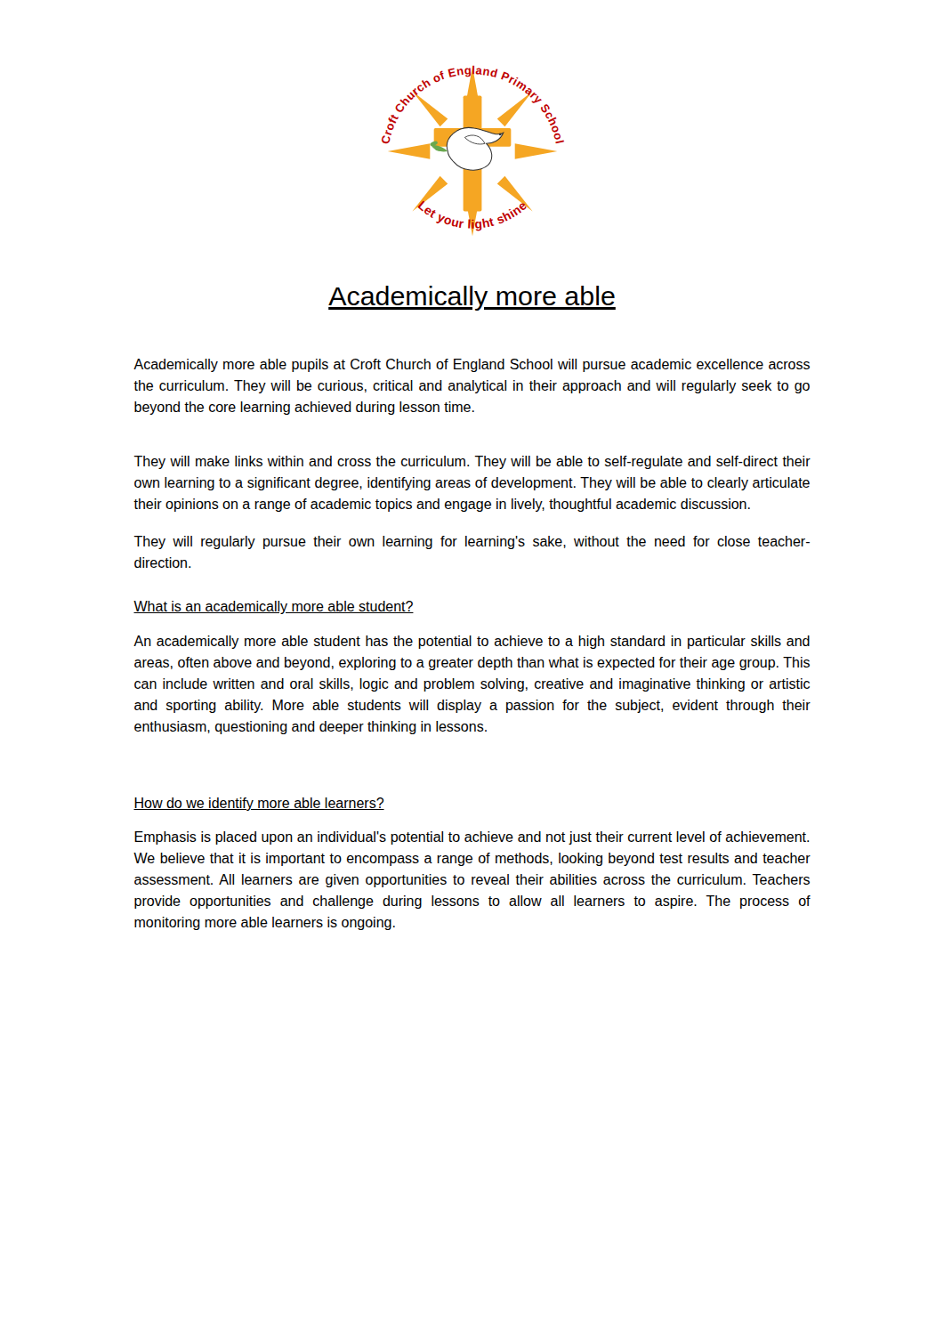Croft Church of England Primary School Let your light shine
Academically more able
Academically more able pupils at Croft Church of England School will pursue academic excellence across the curriculum. They will be curious, critical and analytical in their approach and will regularly seek to go beyond the core learning achieved during lesson time.
They will make links within and cross the curriculum. They will be able to self-regulate and self-direct their own learning to a significant degree, identifying areas of development. They will be able to clearly articulate their opinions on a range of academic topics and engage in lively, thoughtful academic discussion.
They will regularly pursue their own learning for learning's sake, without the need for close teacher-direction.
What is an academically more able student?
An academically more able student has the potential to achieve to a high standard in particular skills and areas, often above and beyond, exploring to a greater depth than what is expected for their age group. This can include written and oral skills, logic and problem solving, creative and imaginative thinking or artistic and sporting ability. More able students will display a passion for the subject, evident through their enthusiasm, questioning and deeper thinking in lessons.
How do we identify more able learners?
Emphasis is placed upon an individual's potential to achieve and not just their current level of achievement. We believe that it is important to encompass a range of methods, looking beyond test results and teacher assessment. All learners are given opportunities to reveal their abilities across the curriculum. Teachers provide opportunities and challenge during lessons to allow all learners to aspire. The process of monitoring more able learners is ongoing.